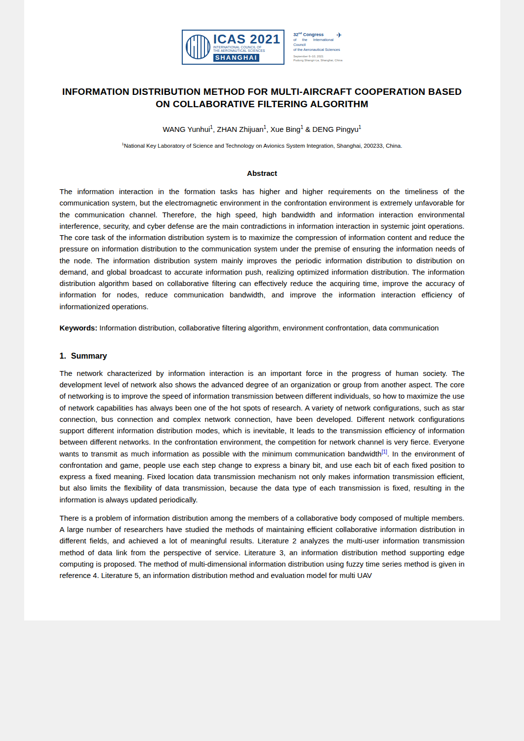ICAS 2021
International Council of
the Aeronautical Sciences
SHANGHAI
✈
32nd Congress
of the International Council
of the Aeronautical Sciences
September 6–10, 2021
Pudong Shangri-La, Shanghai, China
INFORMATION DISTRIBUTION METHOD FOR MULTI-AIRCRAFT COOPERATION BASED ON COLLABORATIVE FILTERING ALGORITHM
WANG Yunhui1, ZHAN Zhijuan1, Xue Bing1 & DENG Pingyu1
1National Key Laboratory of Science and Technology on Avionics System Integration, Shanghai, 200233, China.
Abstract
The information interaction in the formation tasks has higher and higher requirements on the timeliness of the communication system, but the electromagnetic environment in the confrontation environment is extremely unfavorable for the communication channel. Therefore, the high speed, high bandwidth and information interaction environmental interference, security, and cyber defense are the main contradictions in information interaction in systemic joint operations. The core task of the information distribution system is to maximize the compression of information content and reduce the pressure on information distribution to the communication system under the premise of ensuring the information needs of the node. The information distribution system mainly improves the periodic information distribution to distribution on demand, and global broadcast to accurate information push, realizing optimized information distribution. The information distribution algorithm based on collaborative filtering can effectively reduce the acquiring time, improve the accuracy of information for nodes, reduce communication bandwidth, and improve the information interaction efficiency of informationized operations.
Keywords: Information distribution, collaborative filtering algorithm, environment confrontation, data communication
1. Summary
The network characterized by information interaction is an important force in the progress of human society. The development level of network also shows the advanced degree of an organization or group from another aspect. The core of networking is to improve the speed of information transmission between different individuals, so how to maximize the use of network capabilities has always been one of the hot spots of research. A variety of network configurations, such as star connection, bus connection and complex network connection, have been developed. Different network configurations support different information distribution modes, which is inevitable, It leads to the transmission efficiency of information between different networks. In the confrontation environment, the competition for network channel is very fierce. Everyone wants to transmit as much information as possible with the minimum communication bandwidth[1]. In the environment of confrontation and game, people use each step change to express a binary bit, and use each bit of each fixed position to express a fixed meaning. Fixed location data transmission mechanism not only makes information transmission efficient, but also limits the flexibility of data transmission, because the data type of each transmission is fixed, resulting in the information is always updated periodically.
There is a problem of information distribution among the members of a collaborative body composed of multiple members. A large number of researchers have studied the methods of maintaining efficient collaborative information distribution in different fields, and achieved a lot of meaningful results. Literature 2 analyzes the multi-user information transmission method of data link from the perspective of service. Literature 3, an information distribution method supporting edge computing is proposed. The method of multi-dimensional information distribution using fuzzy time series method is given in reference 4. Literature 5, an information distribution method and evaluation model for multi UAV